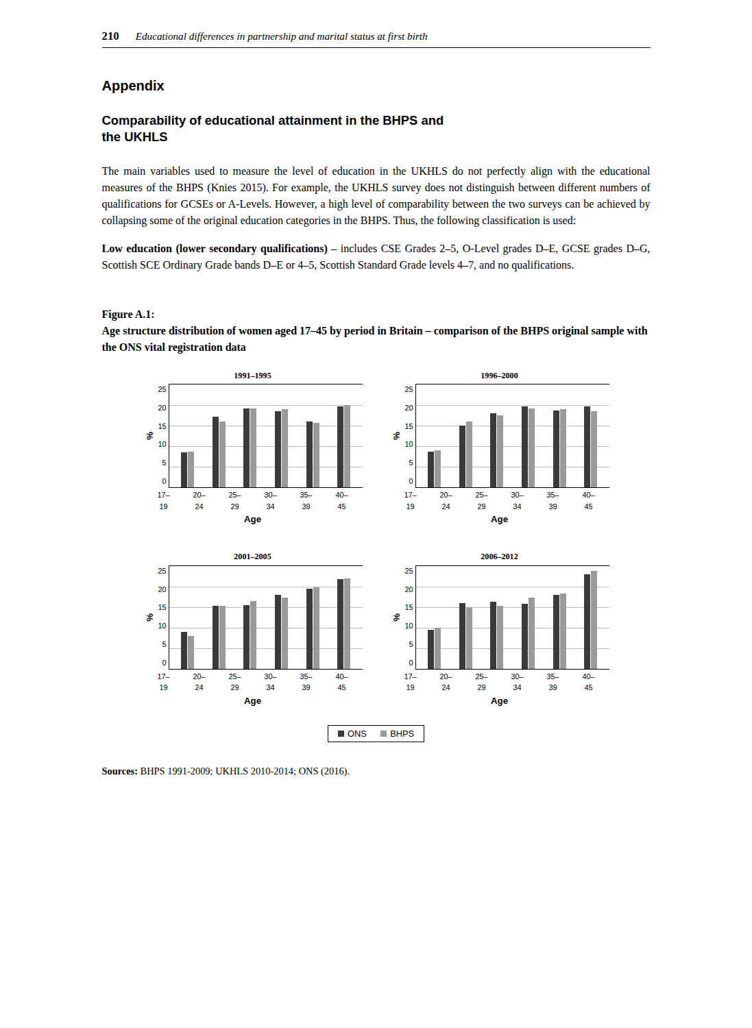210 Educational differences in partnership and marital status at first birth
Appendix
Comparability of educational attainment in the BHPS and
the UKHLS
The main variables used to measure the level of education in the UKHLS do not perfectly align with the educational measures of the BHPS (Knies 2015). For example, the UKHLS survey does not distinguish between different numbers of qualifications for GCSEs or A-Levels. However, a high level of comparability between the two surveys can be achieved by collapsing some of the original education categories in the BHPS. Thus, the following classification is used:
Low education (lower secondary qualifications) – includes CSE Grades 2–5, O-Level grades D–E, GCSE grades D–G, Scottish SCE Ordinary Grade bands D–E or 4–5, Scottish Standard Grade levels 4–7, and no qualifications.
Figure A.1: Age structure distribution of women aged 17–45 by period in Britain – comparison of the BHPS original sample with the ONS vital registration data
1991–1995
%
2520151050
17–1920–2425–2930–3435–3940–45
Age
1996–2000
%
2520151050
17–1920–2425–2930–3435–3940–45
Age
2001–2005
%
2520151050
17–1920–2425–2930–3435–3940–45
Age
2006–2012
%
2520151050
17–1920–2425–2930–3435–3940–45
Age
ONS BHPS
Sources: BHPS 1991-2009; UKHLS 2010-2014; ONS (2016).